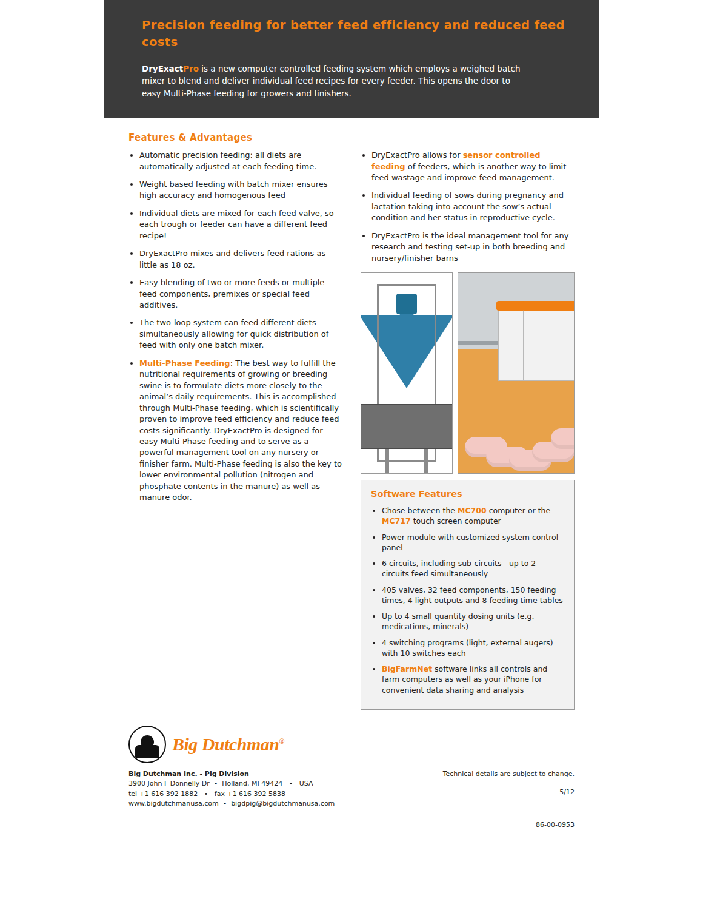Precision feeding for better feed efficiency and reduced feed costs
DryExactPro is a new computer controlled feeding system which employs a weighed batch mixer to blend and deliver individual feed recipes for every feeder. This opens the door to easy Multi-Phase feeding for growers and finishers.
Features & Advantages
Automatic precision feeding: all diets are automatically adjusted at each feeding time.
Weight based feeding with batch mixer ensures high accuracy and homogenous feed
Individual diets are mixed for each feed valve, so each trough or feeder can have a different feed recipe!
DryExactPro mixes and delivers feed rations as little as 18 oz.
Easy blending of two or more feeds or multiple feed components, premixes or special feed additives.
The two-loop system can feed different diets simultaneously allowing for quick distribution of feed with only one batch mixer.
Multi-Phase Feeding: The best way to fulfill the nutritional requirements of growing or breeding swine is to formulate diets more closely to the animal’s daily requirements. This is accomplished through Multi-Phase feeding, which is scientifically proven to improve feed efficiency and reduce feed costs significantly. DryExactPro is designed for easy Multi-Phase feeding and to serve as a powerful management tool on any nursery or finisher farm. Multi-Phase feeding is also the key to lower environmental pollution (nitrogen and phosphate contents in the manure) as well as manure odor.
DryExactPro allows for sensor controlled feeding of feeders, which is another way to limit feed wastage and improve feed management.
Individual feeding of sows during pregnancy and lactation taking into account the sow’s actual condition and her status in reproductive cycle.
DryExactPro is the ideal management tool for any research and testing set-up in both breeding and nursery/finisher barns
Software Features
Chose between the MC700 computer or the MC717 touch screen computer
Power module with customized system control panel
6 circuits, including sub-circuits - up to 2 circuits feed simultaneously
405 valves, 32 feed components, 150 feeding times, 4 light outputs and 8 feeding time tables
Up to 4 small quantity dosing units (e.g. medications, minerals)
4 switching programs (light, external augers) with 10 switches each
BigFarmNet software links all controls and farm computers as well as your iPhone for convenient data sharing and analysis
Big Dutchman®
Big Dutchman Inc. - Pig Division
3900 John F Donnelly Dr • Holland, MI 49424 • USA
tel +1 616 392 1882 • fax +1 616 392 5838
www.bigdutchmanusa.com • bigdpig@bigdutchmanusa.com
Technical details are subject to change.
5/12
86-00-0953